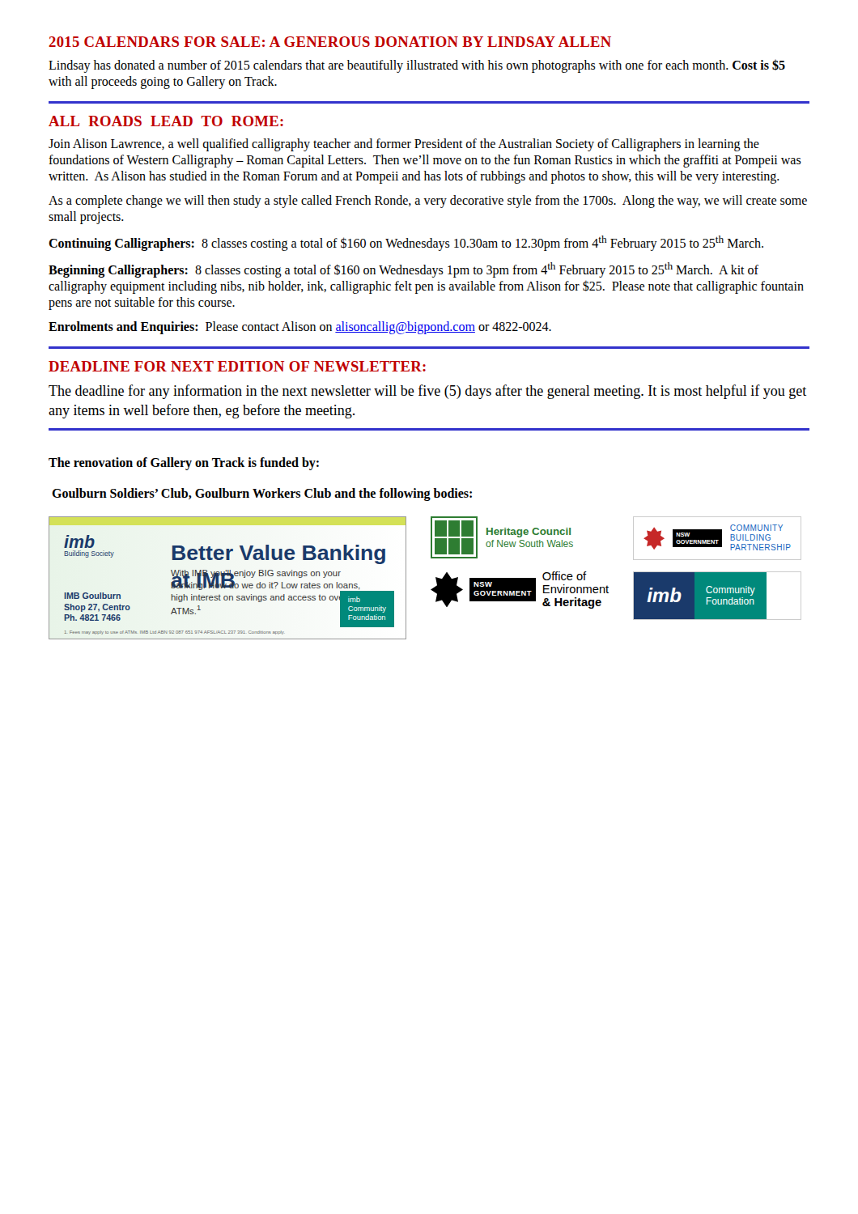2015 CALENDARS FOR SALE: A GENEROUS DONATION BY LINDSAY ALLEN
Lindsay has donated a number of 2015 calendars that are beautifully illustrated with his own photographs with one for each month. Cost is $5 with all proceeds going to Gallery on Track.
ALL ROADS LEAD TO ROME:
Join Alison Lawrence, a well qualified calligraphy teacher and former President of the Australian Society of Calligraphers in learning the foundations of Western Calligraphy – Roman Capital Letters. Then we’ll move on to the fun Roman Rustics in which the graffiti at Pompeii was written. As Alison has studied in the Roman Forum and at Pompeii and has lots of rubbings and photos to show, this will be very interesting.
As a complete change we will then study a style called French Ronde, a very decorative style from the 1700s. Along the way, we will create some small projects.
Continuing Calligraphers: 8 classes costing a total of $160 on Wednesdays 10.30am to 12.30pm from 4th February 2015 to 25th March.
Beginning Calligraphers: 8 classes costing a total of $160 on Wednesdays 1pm to 3pm from 4th February 2015 to 25th March. A kit of calligraphy equipment including nibs, nib holder, ink, calligraphic felt pen is available from Alison for $25. Please note that calligraphic fountain pens are not suitable for this course.
Enrolments and Enquiries: Please contact Alison on alisoncallig@bigpond.com or 4822-0024.
DEADLINE FOR NEXT EDITION OF NEWSLETTER:
The deadline for any information in the next newsletter will be five (5) days after the general meeting. It is most helpful if you get any items in well before then, eg before the meeting.
The renovation of Gallery on Track is funded by:
Goulburn Soldiers’ Club, Goulburn Workers Club and the following bodies:
imb
Building Society
Better Value Banking at IMB
With IMB you'll enjoy BIG savings on your banking. How do we do it? Low rates on loans, high interest on savings and access to over 3,400 ATMs.1
IMB Goulburn
Shop 27, Centro
Ph. 4821 7466
imb
Community
Foundation
1. Fees may apply to use of ATMs. IMB Ltd ABN 92 087 651 974 AFSL/ACL 237 391. Conditions apply.
Heritage Councilof New South Wales
NSW
GOVERNMENT
Office of
Environment
& Heritage
NSW
GOVERNMENT
COMMUNITY
BUILDING
PARTNERSHIP
imb
Community
Foundation